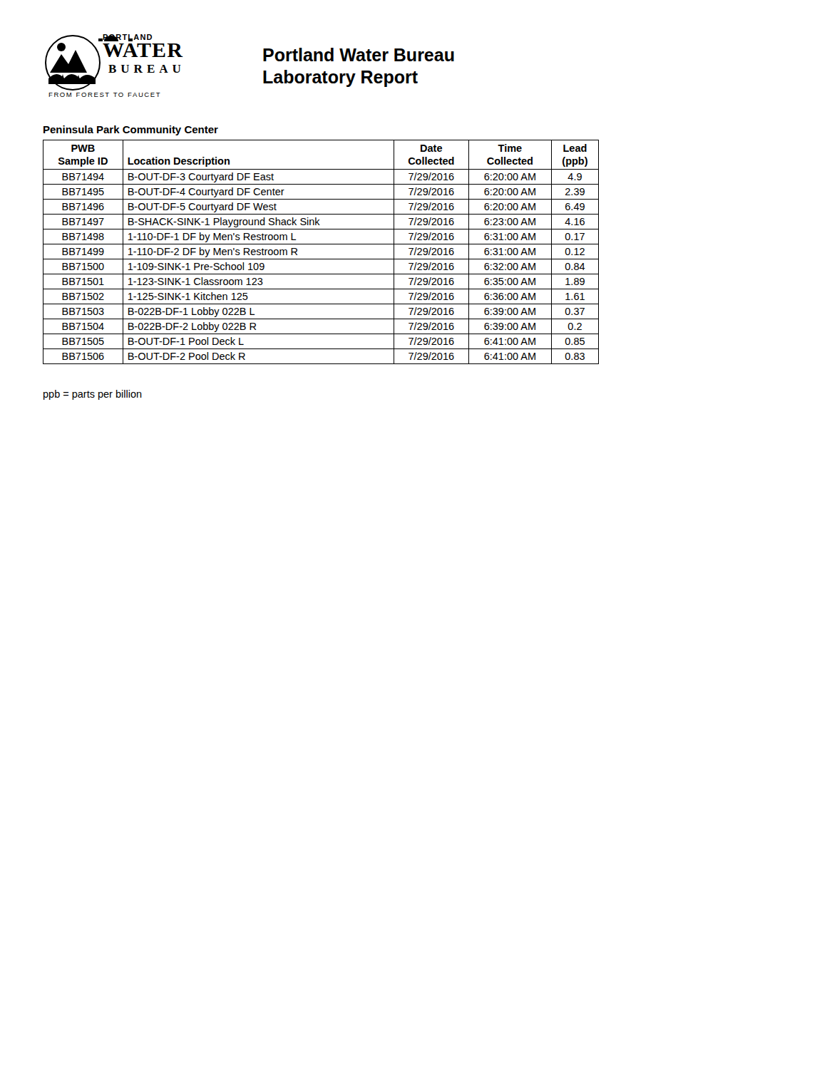WATER BUREAU FROM FOREST TO FAUCET PORTLAND
Portland Water Bureau
Laboratory Report
Peninsula Park Community Center
| PWB Sample ID | Location Description | Date Collected | Time Collected | Lead (ppb) |
| --- | --- | --- | --- | --- |
| BB71494 | B-OUT-DF-3 Courtyard DF East | 7/29/2016 | 6:20:00 AM | 4.9 |
| BB71495 | B-OUT-DF-4 Courtyard DF Center | 7/29/2016 | 6:20:00 AM | 2.39 |
| BB71496 | B-OUT-DF-5 Courtyard DF West | 7/29/2016 | 6:20:00 AM | 6.49 |
| BB71497 | B-SHACK-SINK-1 Playground Shack Sink | 7/29/2016 | 6:23:00 AM | 4.16 |
| BB71498 | 1-110-DF-1 DF by Men's Restroom L | 7/29/2016 | 6:31:00 AM | 0.17 |
| BB71499 | 1-110-DF-2 DF by Men's Restroom R | 7/29/2016 | 6:31:00 AM | 0.12 |
| BB71500 | 1-109-SINK-1 Pre-School 109 | 7/29/2016 | 6:32:00 AM | 0.84 |
| BB71501 | 1-123-SINK-1 Classroom 123 | 7/29/2016 | 6:35:00 AM | 1.89 |
| BB71502 | 1-125-SINK-1 Kitchen 125 | 7/29/2016 | 6:36:00 AM | 1.61 |
| BB71503 | B-022B-DF-1 Lobby 022B L | 7/29/2016 | 6:39:00 AM | 0.37 |
| BB71504 | B-022B-DF-2 Lobby 022B R | 7/29/2016 | 6:39:00 AM | 0.2 |
| BB71505 | B-OUT-DF-1 Pool Deck L | 7/29/2016 | 6:41:00 AM | 0.85 |
| BB71506 | B-OUT-DF-2 Pool Deck R | 7/29/2016 | 6:41:00 AM | 0.83 |
ppb = parts per billion